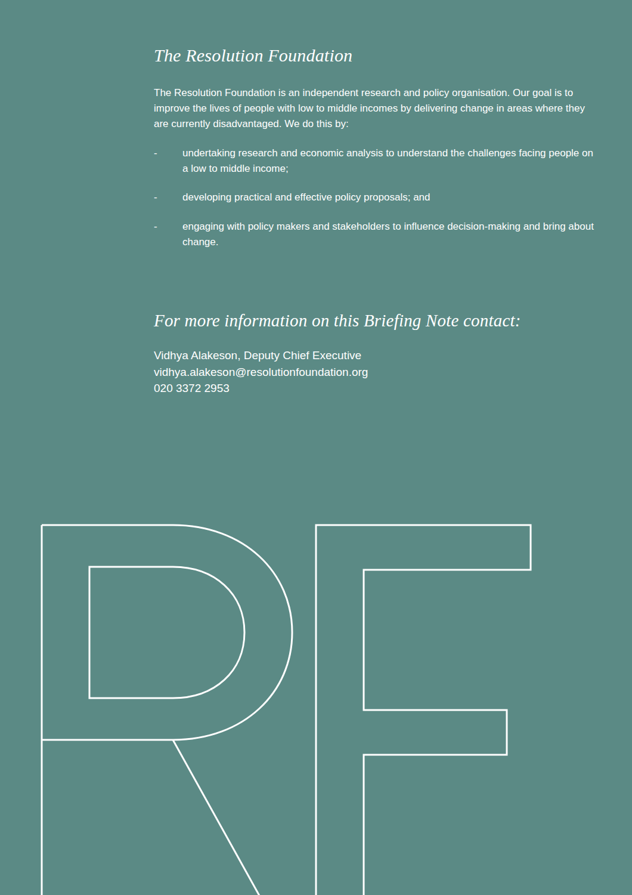The Resolution Foundation
The Resolution Foundation is an independent research and policy organisation. Our goal is to improve the lives of people with low to middle incomes by delivering change in areas where they are currently disadvantaged. We do this by:
undertaking research and economic analysis to understand the challenges facing people on a low to middle income;
developing practical and effective policy proposals; and
engaging with policy makers and stakeholders to influence decision-making and bring about change.
For more information on this Briefing Note contact:
Vidhya Alakeson, Deputy Chief Executive vidhya.alakeson@resolutionfoundation.org 020 3372 2953